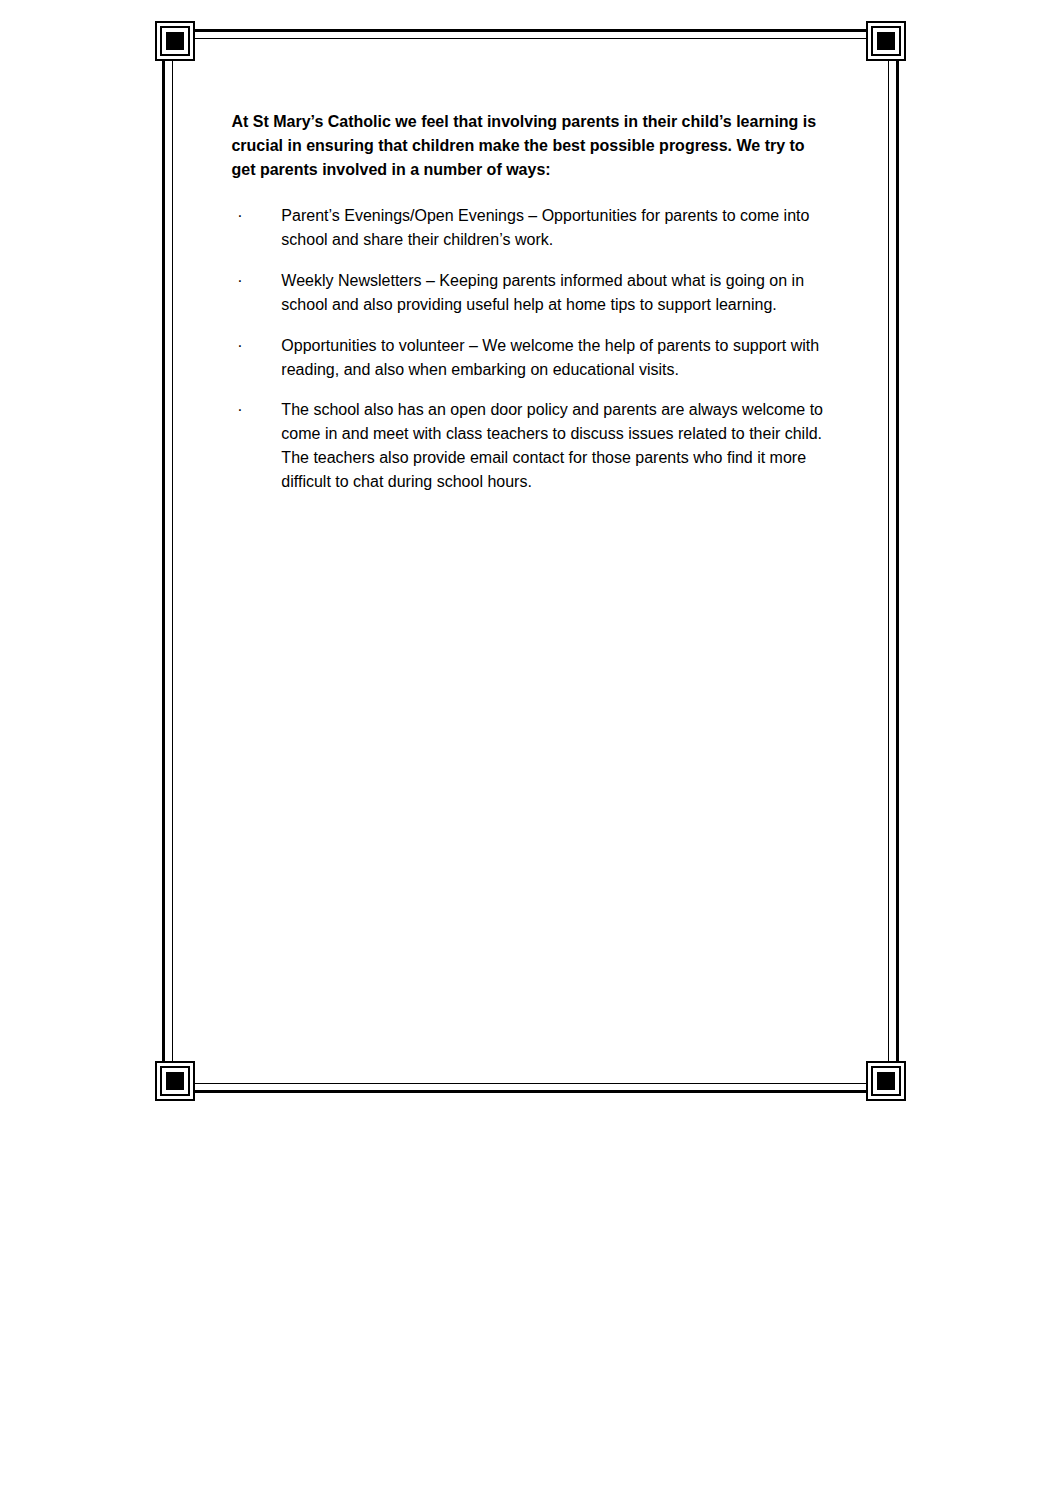At St Mary’s Catholic we feel that involving parents in their child’s learning is crucial in ensuring that children make the best possible progress. We try to get parents involved in a number of ways:
·Parent’s Evenings/Open Evenings – Opportunities for parents to come into school and share their children’s work.
·Weekly Newsletters – Keeping parents informed about what is going on in school and also providing useful help at home tips to support learning.
·Opportunities to volunteer – We welcome the help of parents to support with reading, and also when embarking on educational visits.
·The school also has an open door policy and parents are always welcome to come in and meet with class teachers to discuss issues related to their child. The teachers also provide email contact for those parents who find it more difficult to chat during school hours.